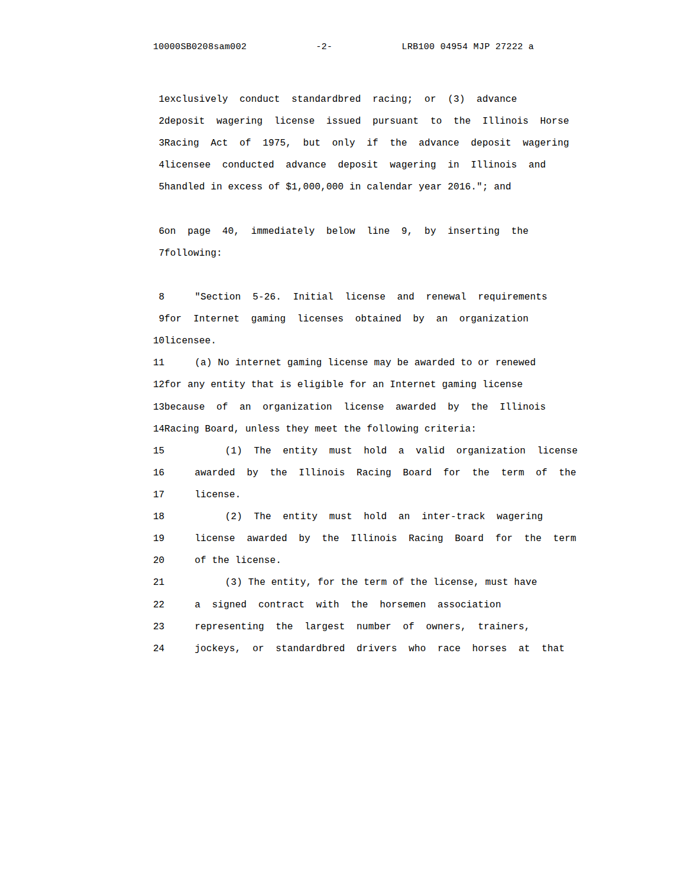10000SB0208sam002 -2- LRB100 04954 MJP 27222 a
| 1 | exclusively conduct standardbred racing; or (3) advance |
| 2 | deposit wagering license issued pursuant to the Illinois Horse |
| 3 | Racing Act of 1975, but only if the advance deposit wagering |
| 4 | licensee conducted advance deposit wagering in Illinois and |
| 5 | handled in excess of $1,000,000 in calendar year 2016."; and |
| 6 | on page 40, immediately below line 9, by inserting the |
| 7 | following: |
| 8 | "Section 5-26. Initial license and renewal requirements |
| 9 | for Internet gaming licenses obtained by an organization |
| 10 | licensee. |
| 11 | (a) No internet gaming license may be awarded to or renewed |
| 12 | for any entity that is eligible for an Internet gaming license |
| 13 | because of an organization license awarded by the Illinois |
| 14 | Racing Board, unless they meet the following criteria: |
| 15 | (1) The entity must hold a valid organization license |
| 16 | awarded by the Illinois Racing Board for the term of the |
| 17 | license. |
| 18 | (2) The entity must hold an inter-track wagering |
| 19 | license awarded by the Illinois Racing Board for the term |
| 20 | of the license. |
| 21 | (3) The entity, for the term of the license, must have |
| 22 | a signed contract with the horsemen association |
| 23 | representing the largest number of owners, trainers, |
| 24 | jockeys, or standardbred drivers who race horses at that |